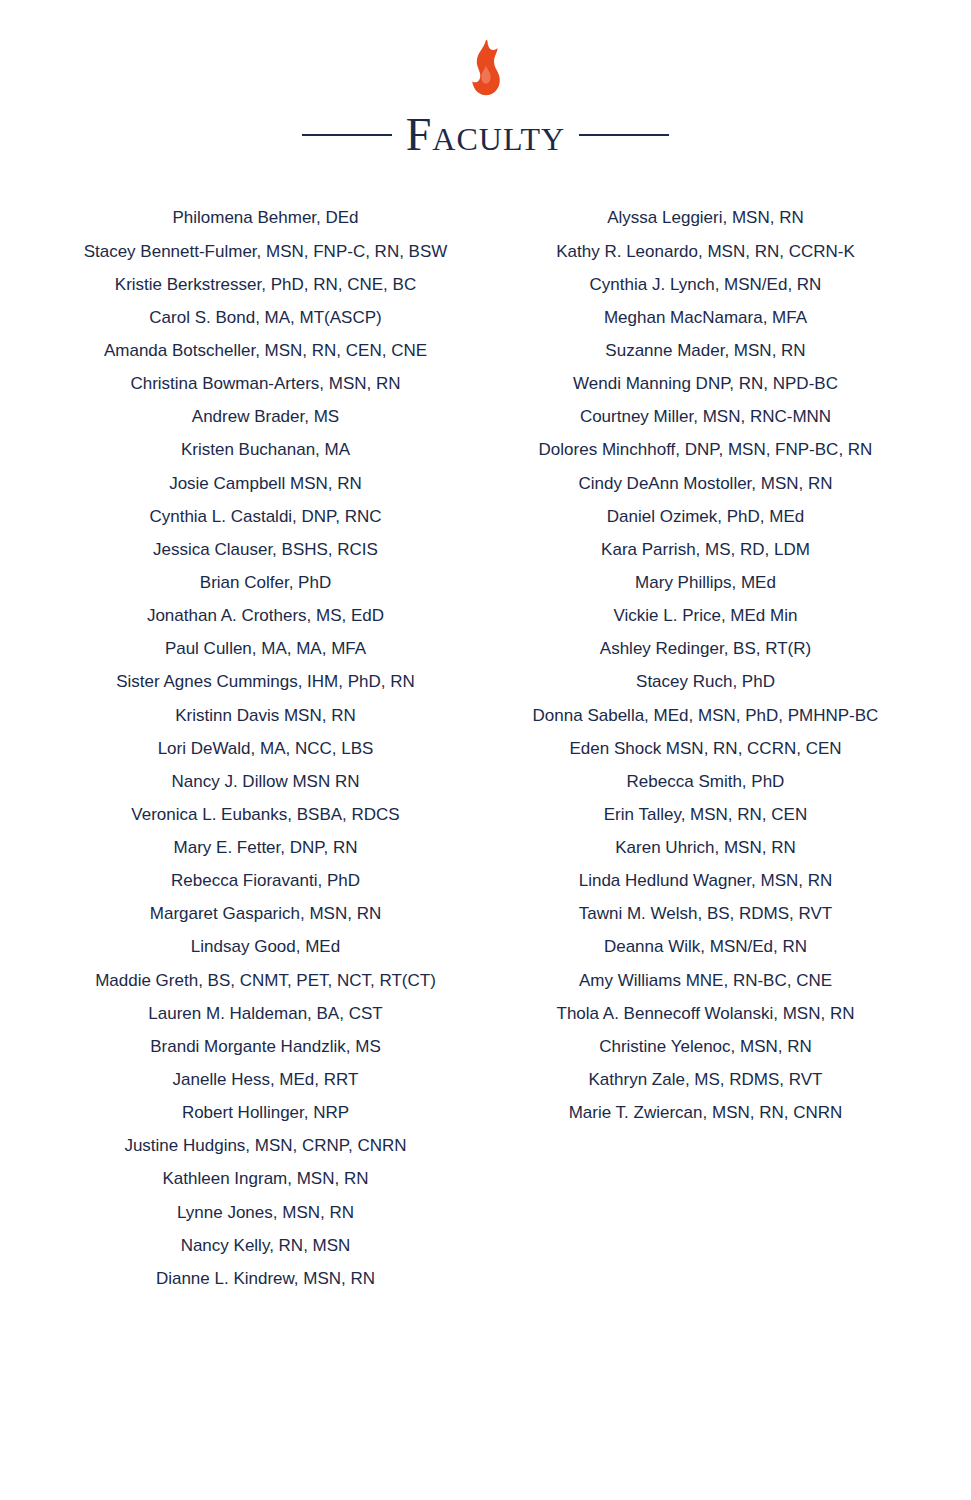Faculty
Philomena Behmer, DEd
Stacey Bennett-Fulmer, MSN, FNP-C, RN, BSW
Kristie Berkstresser, PhD, RN, CNE, BC
Carol S. Bond, MA, MT(ASCP)
Amanda Botscheller, MSN, RN, CEN, CNE
Christina Bowman-Arters, MSN, RN
Andrew Brader, MS
Kristen Buchanan, MA
Josie Campbell MSN, RN
Cynthia L. Castaldi, DNP, RNC
Jessica Clauser, BSHS, RCIS
Brian Colfer, PhD
Jonathan A. Crothers, MS, EdD
Paul Cullen, MA, MA, MFA
Sister Agnes Cummings, IHM, PhD, RN
Kristinn Davis MSN, RN
Lori DeWald, MA, NCC, LBS
Nancy J. Dillow MSN RN
Veronica L. Eubanks, BSBA, RDCS
Mary E. Fetter, DNP, RN
Rebecca Fioravanti, PhD
Margaret Gasparich, MSN, RN
Lindsay Good, MEd
Maddie Greth, BS, CNMT, PET, NCT, RT(CT)
Lauren M. Haldeman, BA, CST
Brandi Morgante Handzlik, MS
Janelle Hess, MEd, RRT
Robert Hollinger, NRP
Justine Hudgins, MSN, CRNP, CNRN
Kathleen Ingram, MSN, RN
Lynne Jones, MSN, RN
Nancy Kelly, RN, MSN
Dianne L. Kindrew, MSN, RN
Alyssa Leggieri, MSN, RN
Kathy R. Leonardo, MSN, RN, CCRN-K
Cynthia J. Lynch, MSN/Ed, RN
Meghan MacNamara, MFA
Suzanne Mader, MSN, RN
Wendi Manning DNP, RN, NPD-BC
Courtney Miller, MSN, RNC-MNN
Dolores Minchhoff, DNP, MSN, FNP-BC, RN
Cindy DeAnn Mostoller, MSN, RN
Daniel Ozimek, PhD, MEd
Kara Parrish, MS, RD, LDM
Mary Phillips, MEd
Vickie L. Price, MEd Min
Ashley Redinger, BS, RT(R)
Stacey Ruch, PhD
Donna Sabella, MEd, MSN, PhD, PMHNP-BC
Eden Shock MSN, RN, CCRN, CEN
Rebecca Smith, PhD
Erin Talley, MSN, RN, CEN
Karen Uhrich, MSN, RN
Linda Hedlund Wagner, MSN, RN
Tawni M. Welsh, BS, RDMS, RVT
Deanna Wilk, MSN/Ed, RN
Amy Williams MNE, RN-BC, CNE
Thola A. Bennecoff Wolanski, MSN, RN
Christine Yelenoc, MSN, RN
Kathryn Zale, MS, RDMS, RVT
Marie T. Zwiercan, MSN, RN, CNRN